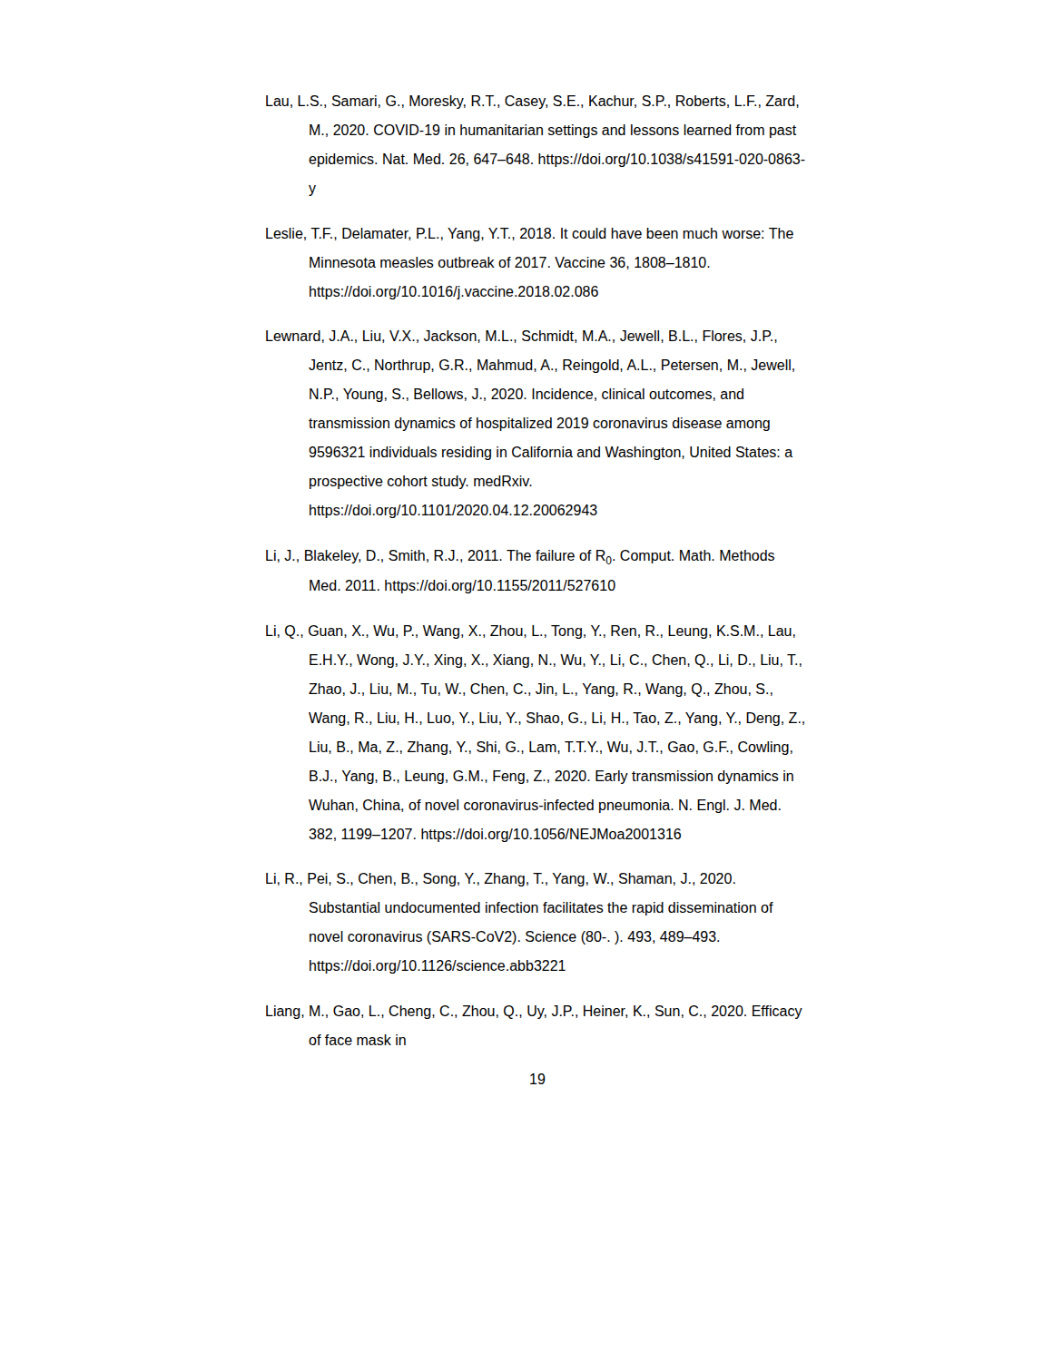Lau, L.S., Samari, G., Moresky, R.T., Casey, S.E., Kachur, S.P., Roberts, L.F., Zard, M., 2020. COVID-19 in humanitarian settings and lessons learned from past epidemics. Nat. Med. 26, 647–648. https://doi.org/10.1038/s41591-020-0863-y
Leslie, T.F., Delamater, P.L., Yang, Y.T., 2018. It could have been much worse: The Minnesota measles outbreak of 2017. Vaccine 36, 1808–1810. https://doi.org/10.1016/j.vaccine.2018.02.086
Lewnard, J.A., Liu, V.X., Jackson, M.L., Schmidt, M.A., Jewell, B.L., Flores, J.P., Jentz, C., Northrup, G.R., Mahmud, A., Reingold, A.L., Petersen, M., Jewell, N.P., Young, S., Bellows, J., 2020. Incidence, clinical outcomes, and transmission dynamics of hospitalized 2019 coronavirus disease among 9596321 individuals residing in California and Washington, United States: a prospective cohort study. medRxiv. https://doi.org/10.1101/2020.04.12.20062943
Li, J., Blakeley, D., Smith, R.J., 2011. The failure of R0. Comput. Math. Methods Med. 2011. https://doi.org/10.1155/2011/527610
Li, Q., Guan, X., Wu, P., Wang, X., Zhou, L., Tong, Y., Ren, R., Leung, K.S.M., Lau, E.H.Y., Wong, J.Y., Xing, X., Xiang, N., Wu, Y., Li, C., Chen, Q., Li, D., Liu, T., Zhao, J., Liu, M., Tu, W., Chen, C., Jin, L., Yang, R., Wang, Q., Zhou, S., Wang, R., Liu, H., Luo, Y., Liu, Y., Shao, G., Li, H., Tao, Z., Yang, Y., Deng, Z., Liu, B., Ma, Z., Zhang, Y., Shi, G., Lam, T.T.Y., Wu, J.T., Gao, G.F., Cowling, B.J., Yang, B., Leung, G.M., Feng, Z., 2020. Early transmission dynamics in Wuhan, China, of novel coronavirus-infected pneumonia. N. Engl. J. Med. 382, 1199–1207. https://doi.org/10.1056/NEJMoa2001316
Li, R., Pei, S., Chen, B., Song, Y., Zhang, T., Yang, W., Shaman, J., 2020. Substantial undocumented infection facilitates the rapid dissemination of novel coronavirus (SARS-CoV2). Science (80-. ). 493, 489–493. https://doi.org/10.1126/science.abb3221
Liang, M., Gao, L., Cheng, C., Zhou, Q., Uy, J.P., Heiner, K., Sun, C., 2020. Efficacy of face mask in
19